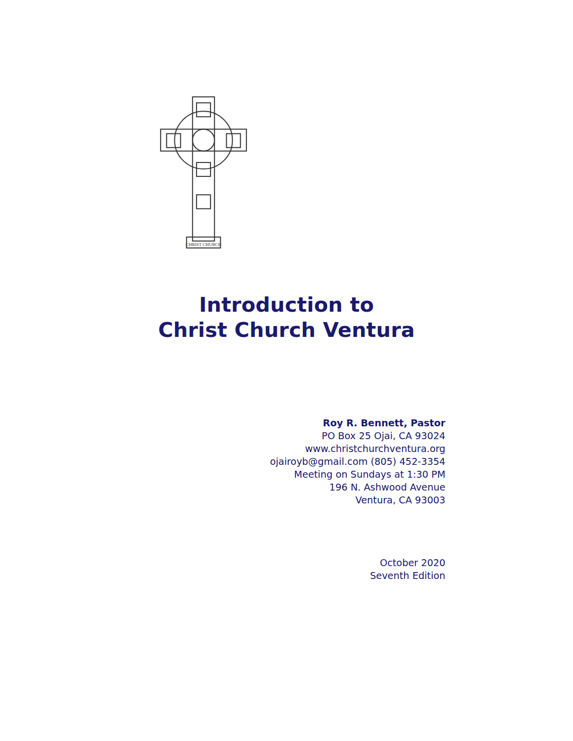Introduction to
Christ Church Ventura
Roy R. Bennett, Pastor
PO Box 25 Ojai, CA 93024
www.christchurchventura.org
ojairoyb@gmail.com (805) 452-3354
Meeting on Sundays at 1:30 PM
196 N. Ashwood Avenue
Ventura, CA 93003
October 2020
Seventh Edition